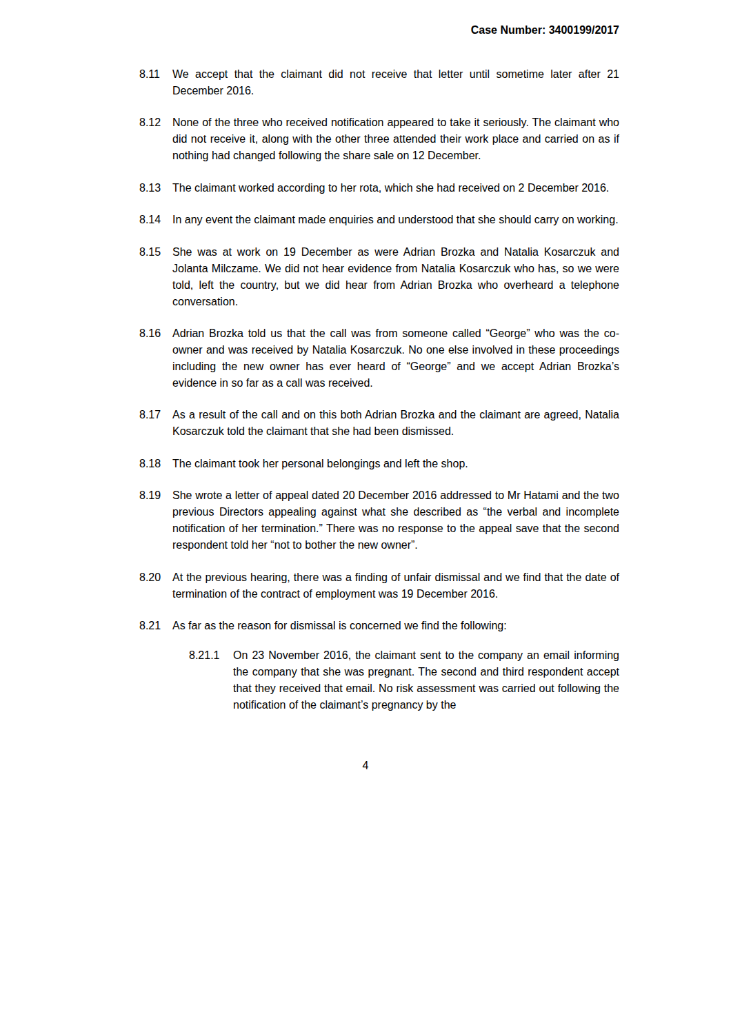Case Number: 3400199/2017
8.11 We accept that the claimant did not receive that letter until sometime later after 21 December 2016.
8.12 None of the three who received notification appeared to take it seriously. The claimant who did not receive it, along with the other three attended their work place and carried on as if nothing had changed following the share sale on 12 December.
8.13 The claimant worked according to her rota, which she had received on 2 December 2016.
8.14 In any event the claimant made enquiries and understood that she should carry on working.
8.15 She was at work on 19 December as were Adrian Brozka and Natalia Kosarczuk and Jolanta Milczame. We did not hear evidence from Natalia Kosarczuk who has, so we were told, left the country, but we did hear from Adrian Brozka who overheard a telephone conversation.
8.16 Adrian Brozka told us that the call was from someone called “George” who was the co-owner and was received by Natalia Kosarczuk. No one else involved in these proceedings including the new owner has ever heard of “George” and we accept Adrian Brozka’s evidence in so far as a call was received.
8.17 As a result of the call and on this both Adrian Brozka and the claimant are agreed, Natalia Kosarczuk told the claimant that she had been dismissed.
8.18 The claimant took her personal belongings and left the shop.
8.19 She wrote a letter of appeal dated 20 December 2016 addressed to Mr Hatami and the two previous Directors appealing against what she described as “the verbal and incomplete notification of her termination.” There was no response to the appeal save that the second respondent told her “not to bother the new owner”.
8.20 At the previous hearing, there was a finding of unfair dismissal and we find that the date of termination of the contract of employment was 19 December 2016.
8.21 As far as the reason for dismissal is concerned we find the following:
8.21.1 On 23 November 2016, the claimant sent to the company an email informing the company that she was pregnant. The second and third respondent accept that they received that email. No risk assessment was carried out following the notification of the claimant’s pregnancy by the
4